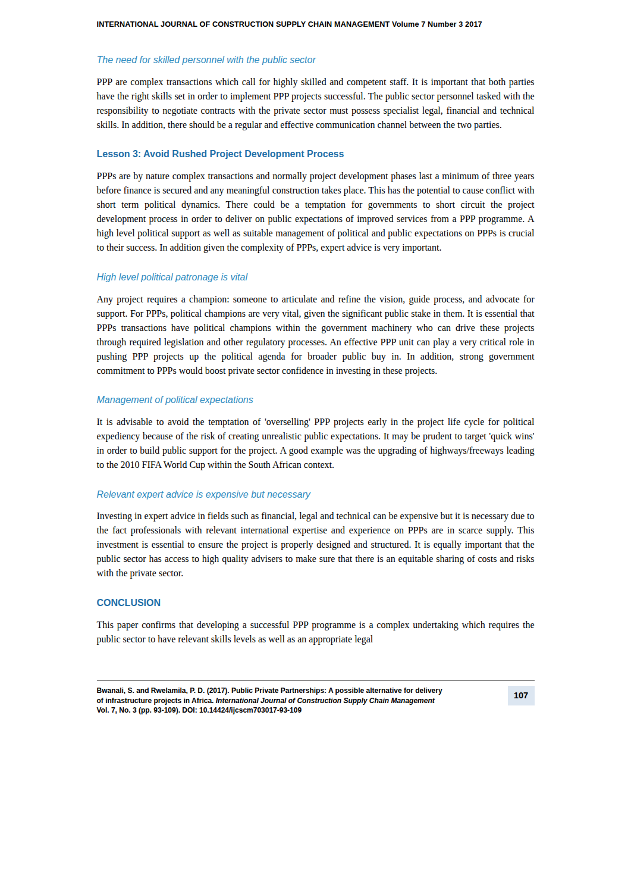INTERNATIONAL JOURNAL OF CONSTRUCTION SUPPLY CHAIN MANAGEMENT Volume 7 Number 3 2017
The need for skilled personnel with the public sector
PPP are complex transactions which call for highly skilled and competent staff. It is important that both parties have the right skills set in order to implement PPP projects successful. The public sector personnel tasked with the responsibility to negotiate contracts with the private sector must possess specialist legal, financial and technical skills. In addition, there should be a regular and effective communication channel between the two parties.
Lesson 3: Avoid Rushed Project Development Process
PPPs are by nature complex transactions and normally project development phases last a minimum of three years before finance is secured and any meaningful construction takes place. This has the potential to cause conflict with short term political dynamics. There could be a temptation for governments to short circuit the project development process in order to deliver on public expectations of improved services from a PPP programme. A high level political support as well as suitable management of political and public expectations on PPPs is crucial to their success. In addition given the complexity of PPPs, expert advice is very important.
High level political patronage is vital
Any project requires a champion: someone to articulate and refine the vision, guide process, and advocate for support. For PPPs, political champions are very vital, given the significant public stake in them. It is essential that PPPs transactions have political champions within the government machinery who can drive these projects through required legislation and other regulatory processes. An effective PPP unit can play a very critical role in pushing PPP projects up the political agenda for broader public buy in. In addition, strong government commitment to PPPs would boost private sector confidence in investing in these projects.
Management of political expectations
It is advisable to avoid the temptation of 'overselling' PPP projects early in the project life cycle for political expediency because of the risk of creating unrealistic public expectations. It may be prudent to target 'quick wins' in order to build public support for the project. A good example was the upgrading of highways/freeways leading to the 2010 FIFA World Cup within the South African context.
Relevant expert advice is expensive but necessary
Investing in expert advice in fields such as financial, legal and technical can be expensive but it is necessary due to the fact professionals with relevant international expertise and experience on PPPs are in scarce supply. This investment is essential to ensure the project is properly designed and structured. It is equally important that the public sector has access to high quality advisers to make sure that there is an equitable sharing of costs and risks with the private sector.
CONCLUSION
This paper confirms that developing a successful PPP programme is a complex undertaking which requires the public sector to have relevant skills levels as well as an appropriate legal
Bwanali, S. and Rwelamila, P. D. (2017). Public Private Partnerships: A possible alternative for delivery of infrastructure projects in Africa. International Journal of Construction Supply Chain Management Vol. 7, No. 3 (pp. 93-109). DOI: 10.14424/ijcscm703017-93-109
107